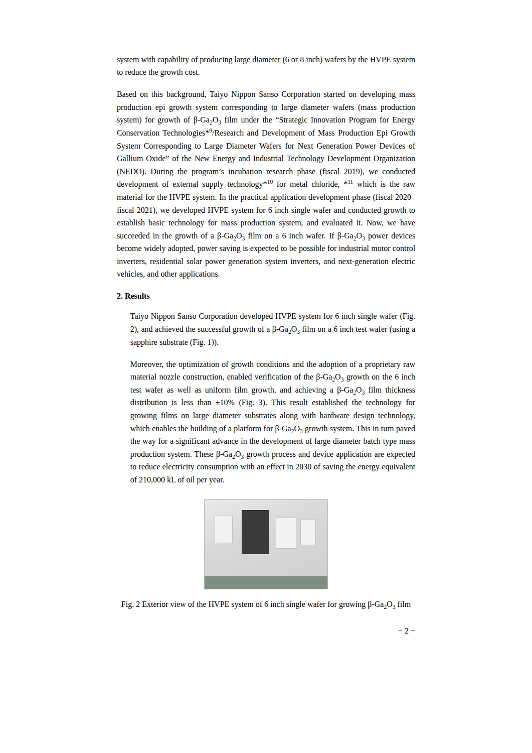system with capability of producing large diameter (6 or 8 inch) wafers by the HVPE system to reduce the growth cost.
Based on this background, Taiyo Nippon Sanso Corporation started on developing mass production epi growth system corresponding to large diameter wafers (mass production system) for growth of β-Ga2O3 film under the “Strategic Innovation Program for Energy Conservation Technologies*9/Research and Development of Mass Production Epi Growth System Corresponding to Large Diameter Wafers for Next Generation Power Devices of Gallium Oxide” of the New Energy and Industrial Technology Development Organization (NEDO). During the program’s incubation research phase (fiscal 2019), we conducted development of external supply technology*10 for metal chloride, *11 which is the raw material for the HVPE system. In the practical application development phase (fiscal 2020–fiscal 2021), we developed HVPE system for 6 inch single wafer and conducted growth to establish basic technology for mass production system, and evaluated it. Now, we have succeeded in the growth of a β-Ga2O3 film on a 6 inch wafer. If β-Ga2O3 power devices become widely adopted, power saving is expected to be possible for industrial motor control inverters, residential solar power generation system inverters, and next-generation electric vehicles, and other applications.
2. Results
Taiyo Nippon Sanso Corporation developed HVPE system for 6 inch single wafer (Fig. 2), and achieved the successful growth of a β-Ga2O3 film on a 6 inch test wafer (using a sapphire substrate (Fig. 1)).
Moreover, the optimization of growth conditions and the adoption of a proprietary raw material nozzle construction, enabled verification of the β-Ga2O3 growth on the 6 inch test wafer as well as uniform film growth, and achieving a β-Ga2O3 film thickness distribution is less than ±10% (Fig. 3). This result established the technology for growing films on large diameter substrates along with hardware design technology, which enables the building of a platform for β-Ga2O3 growth system. This in turn paved the way for a significant advance in the development of large diameter batch type mass production system. These β-Ga2O3 growth process and device application are expected to reduce electricity consumption with an effect in 2030 of saving the energy equivalent of 210,000 kL of oil per year.
Fig. 2 Exterior view of the HVPE system of 6 inch single wafer for growing β-Ga2O3 film
− 2 −